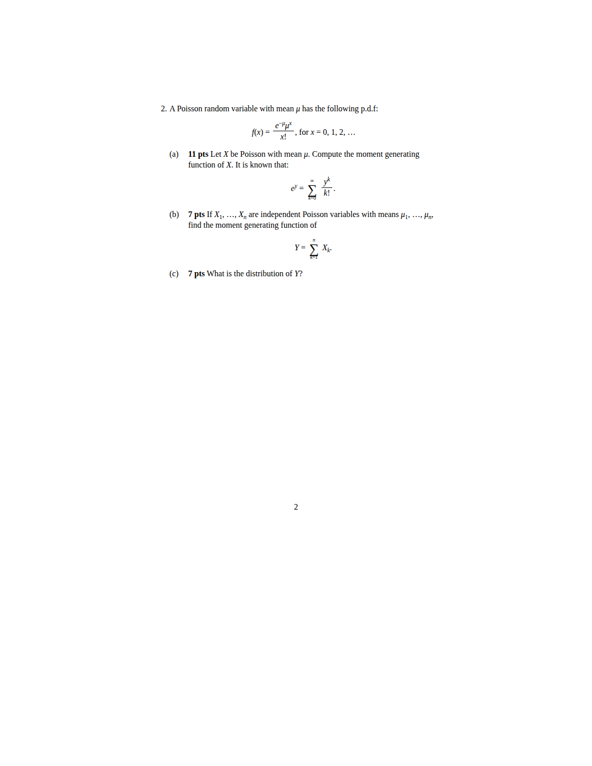2. A Poisson random variable with mean μ has the following p.d.f:
f(x) = e−μμx x! , for x = 0, 1, 2, …
(a) 11 pts Let X be Poisson with mean μ. Compute the moment generating function of X. It is known that:
ey = ∞ ∑ k=0 yk k! .
(b) 7 pts If X1, …, Xn are independent Poisson variables with means μ1, …, μn, find the moment generating function of
Y = n ∑ k=1 Xk.
(c) 7 pts What is the distribution of Y?
2